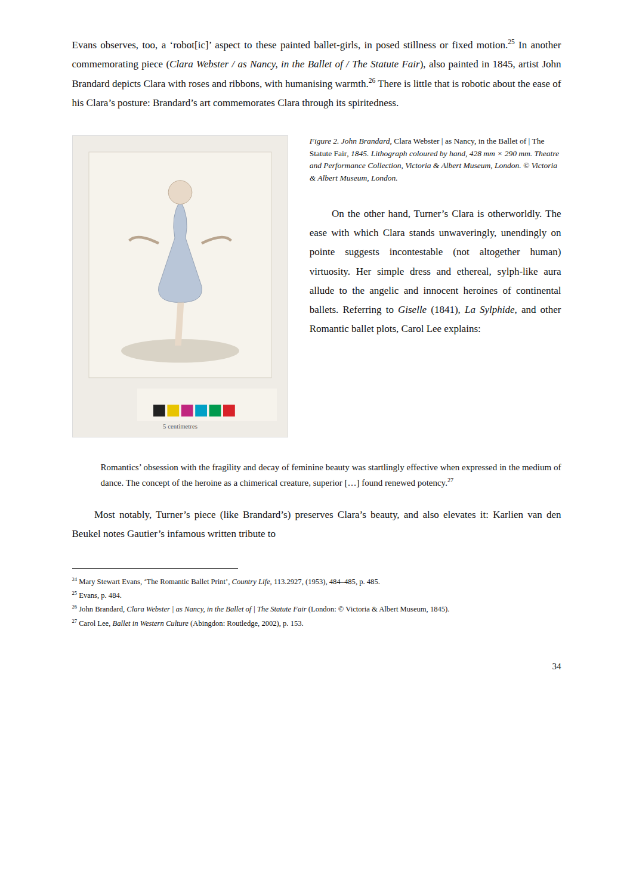Evans observes, too, a ‘robot[ic]’ aspect to these painted ballet-girls, in posed stillness or fixed motion.25 In another commemorating piece (Clara Webster / as Nancy, in the Ballet of / The Statute Fair), also painted in 1845, artist John Brandard depicts Clara with roses and ribbons, with humanising warmth.26 There is little that is robotic about the ease of his Clara’s posture: Brandard’s art commemorates Clara through its spiritedness.
Figure 2. John Brandard, Clara Webster | as Nancy, in the Ballet of | The Statute Fair, 1845. Lithograph coloured by hand, 428 mm × 290 mm. Theatre and Performance Collection, Victoria & Albert Museum, London. © Victoria & Albert Museum, London.
On the other hand, Turner’s Clara is otherworldly. The ease with which Clara stands unwaveringly, unendingly on pointe suggests incontestable (not altogether human) virtuosity. Her simple dress and ethereal, sylph-like aura allude to the angelic and innocent heroines of continental ballets. Referring to Giselle (1841), La Sylphide, and other Romantic ballet plots, Carol Lee explains:
Romantics’ obsession with the fragility and decay of feminine beauty was startlingly effective when expressed in the medium of dance. The concept of the heroine as a chimerical creature, superior […] found renewed potency.27
Most notably, Turner’s piece (like Brandard’s) preserves Clara’s beauty, and also elevates it: Karlien van den Beukel notes Gautier’s infamous written tribute to
24 Mary Stewart Evans, ‘The Romantic Ballet Print’, Country Life, 113.2927, (1953), 484–485, p. 485.
25 Evans, p. 484.
26 John Brandard, Clara Webster | as Nancy, in the Ballet of | The Statute Fair (London: © Victoria & Albert Museum, 1845).
27 Carol Lee, Ballet in Western Culture (Abingdon: Routledge, 2002), p. 153.
34